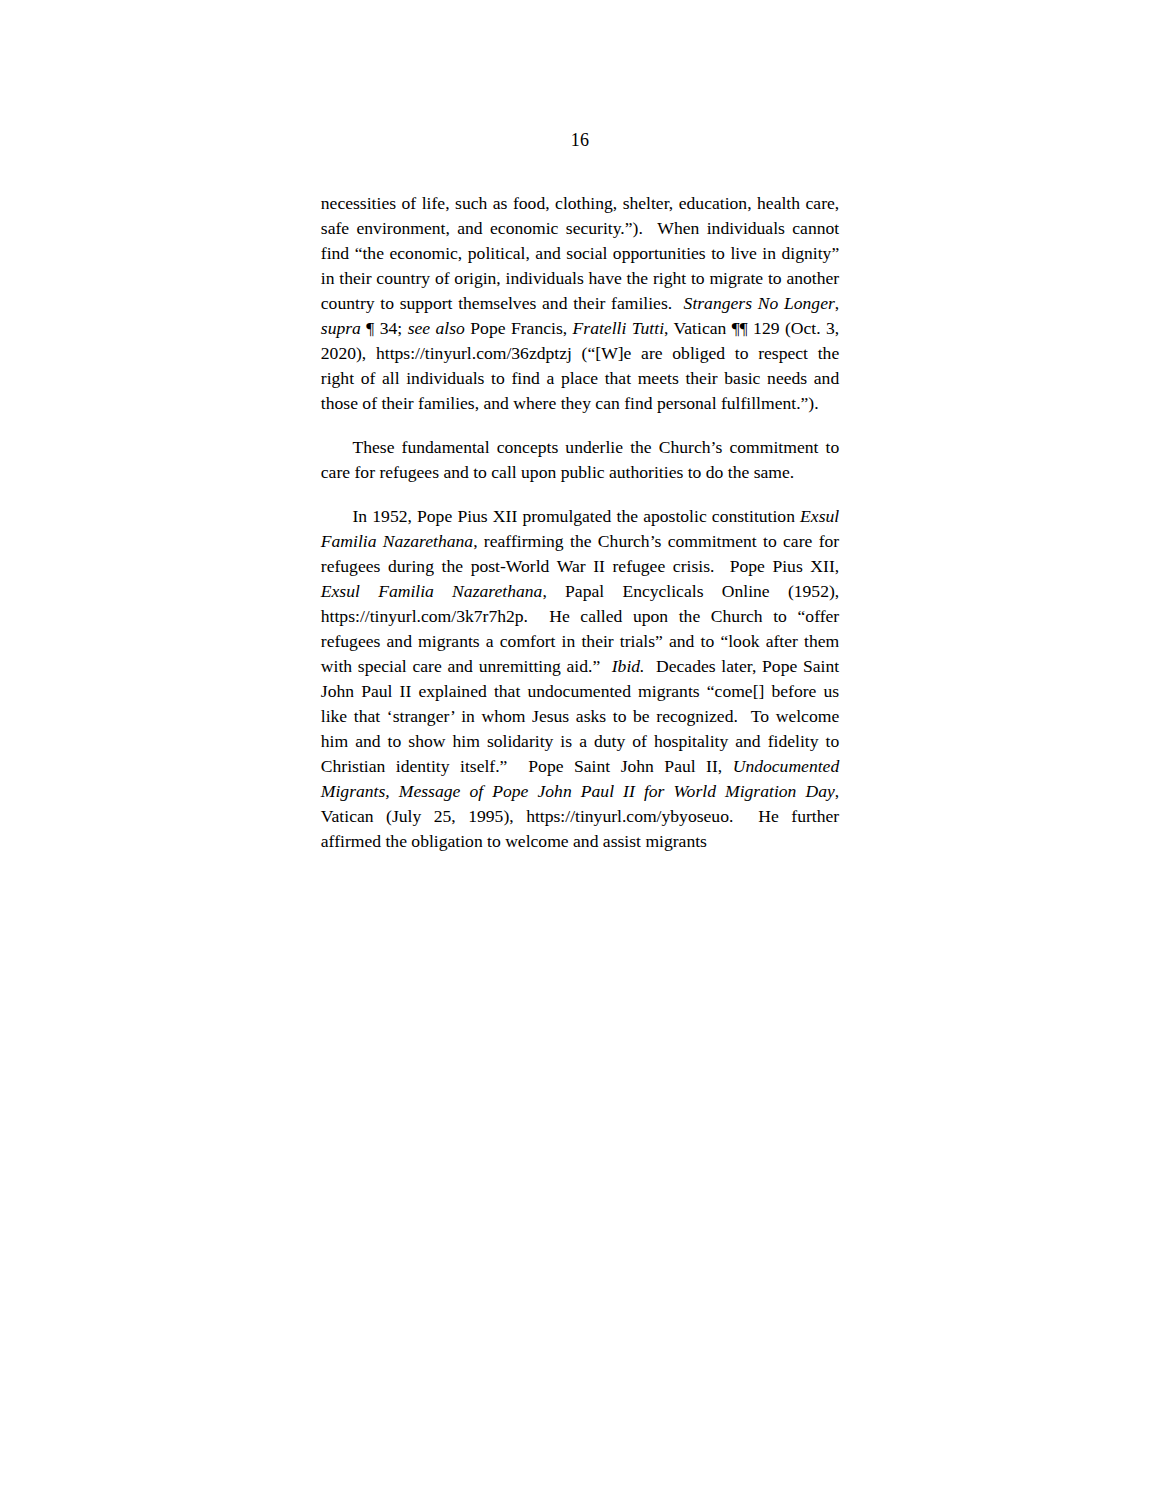16
necessities of life, such as food, clothing, shelter, education, health care, safe environment, and economic security.”). When individuals cannot find “the economic, political, and social opportunities to live in dignity” in their country of origin, individuals have the right to migrate to another country to support themselves and their families. Strangers No Longer, supra ¶ 34; see also Pope Francis, Fratelli Tutti, Vatican ¶¶ 129 (Oct. 3, 2020), https://tinyurl.com/36zdptzj (“[W]e are obliged to respect the right of all individuals to find a place that meets their basic needs and those of their families, and where they can find personal fulfillment.”).
These fundamental concepts underlie the Church’s commitment to care for refugees and to call upon public authorities to do the same.
In 1952, Pope Pius XII promulgated the apostolic constitution Exsul Familia Nazarethana, reaffirming the Church’s commitment to care for refugees during the post-World War II refugee crisis. Pope Pius XII, Exsul Familia Nazarethana, Papal Encyclicals Online (1952), https://tinyurl.com/3k7r7h2p. He called upon the Church to “offer refugees and migrants a comfort in their trials” and to “look after them with special care and unremitting aid.” Ibid. Decades later, Pope Saint John Paul II explained that undocumented migrants “come[] before us like that ‘stranger’ in whom Jesus asks to be recognized. To welcome him and to show him solidarity is a duty of hospitality and fidelity to Christian identity itself.” Pope Saint John Paul II, Undocumented Migrants, Message of Pope John Paul II for World Migration Day, Vatican (July 25, 1995), https://tinyurl.com/ybyoseuo. He further affirmed the obligation to welcome and assist migrants